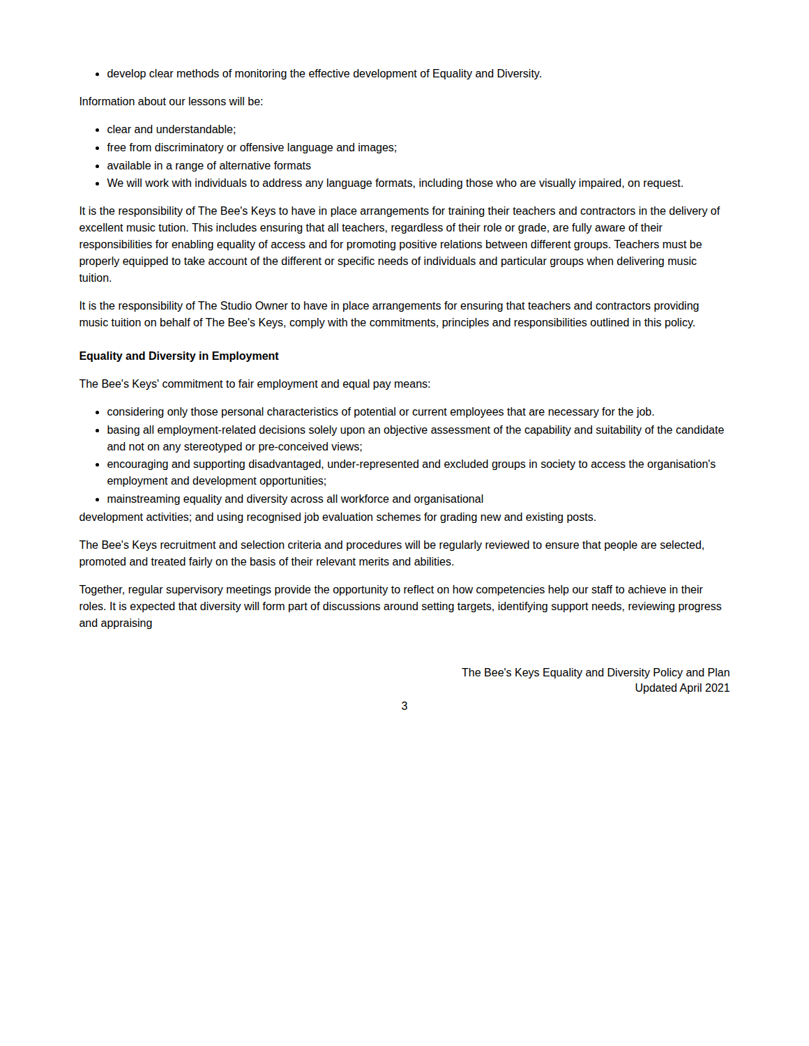develop clear methods of monitoring the effective development of Equality and Diversity.
Information about our lessons will be:
clear and understandable;
free from discriminatory or offensive language and images;
available in a range of alternative formats
We will work with individuals to address any language formats, including those who are visually impaired, on request.
It is the responsibility of The Bee's Keys to have in place arrangements for training their teachers and contractors in the delivery of excellent music tution. This includes ensuring that all teachers, regardless of their role or grade, are fully aware of their responsibilities for enabling equality of access and for promoting positive relations between different groups. Teachers must be properly equipped to take account of the different or specific needs of individuals and particular groups when delivering music tuition.
It is the responsibility of The Studio Owner to have in place arrangements for ensuring that teachers and contractors providing music tuition on behalf of The Bee's Keys, comply with the commitments, principles and responsibilities outlined in this policy.
Equality and Diversity in Employment
The Bee's Keys' commitment to fair employment and equal pay means:
considering only those personal characteristics of potential or current employees that are necessary for the job.
basing all employment-related decisions solely upon an objective assessment of the capability and suitability of the candidate and not on any stereotyped or pre-conceived views;
encouraging and supporting disadvantaged, under-represented and excluded groups in society to access the organisation's employment and development opportunities;
mainstreaming equality and diversity across all workforce and organisational
development activities; and using recognised job evaluation schemes for grading new and existing posts.
The Bee's Keys recruitment and selection criteria and procedures will be regularly reviewed to ensure that people are selected, promoted and treated fairly on the basis of their relevant merits and abilities.
Together, regular supervisory meetings provide the opportunity to reflect on how competencies help our staff to achieve in their roles. It is expected that diversity will form part of discussions around setting targets, identifying support needs, reviewing progress and appraising
The Bee's Keys Equality and Diversity Policy and Plan
Updated April 2021
3